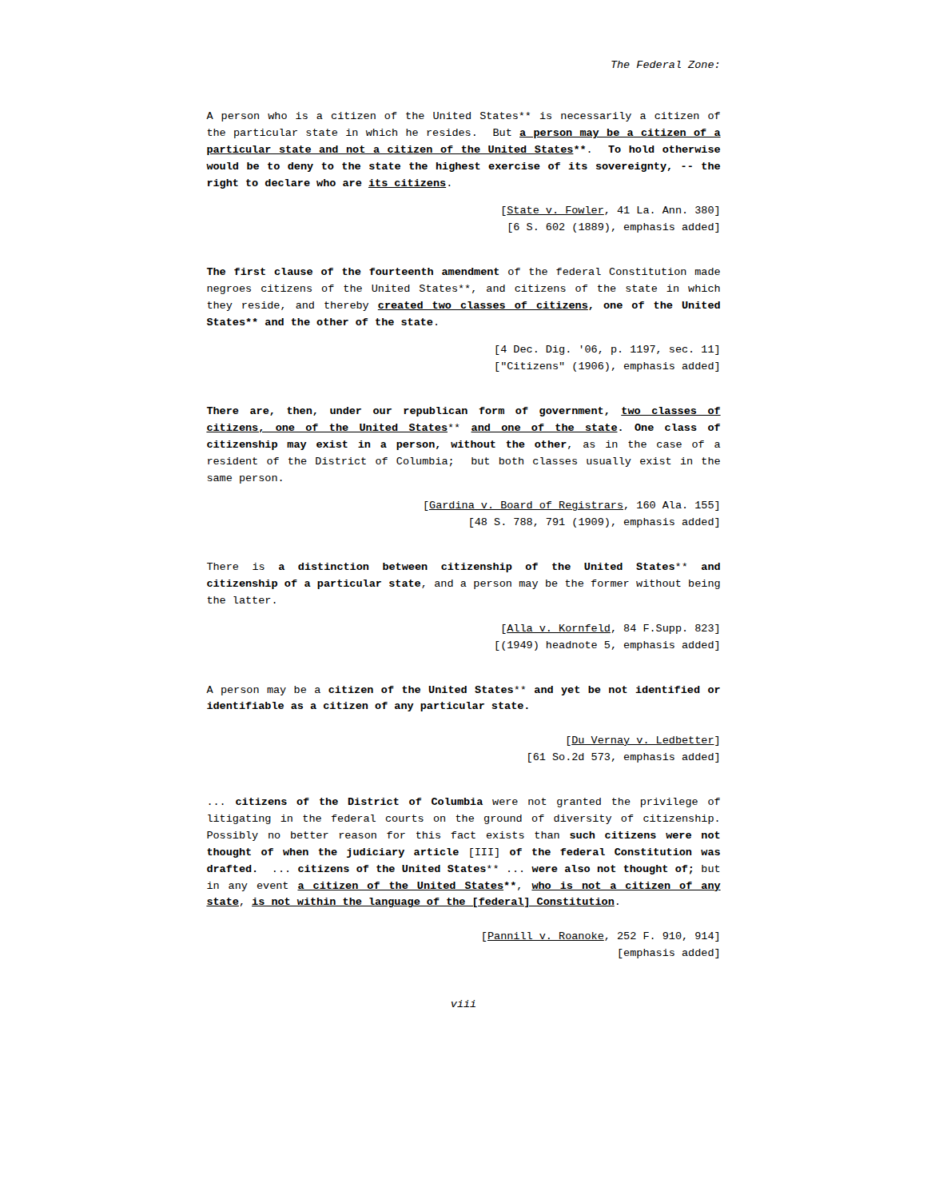The Federal Zone:
A person who is a citizen of the United States** is necessarily a citizen of the particular state in which he resides. But a person may be a citizen of a particular state and not a citizen of the United States**. To hold otherwise would be to deny to the state the highest exercise of its sovereignty, -- the right to declare who are its citizens.
[State v. Fowler, 41 La. Ann. 380]
[6 S. 602 (1889), emphasis added]
The first clause of the fourteenth amendment of the federal Constitution made negroes citizens of the United States**, and citizens of the state in which they reside, and thereby created two classes of citizens, one of the United States** and the other of the state.
[4 Dec. Dig. '06, p. 1197, sec. 11]
["Citizens" (1906), emphasis added]
There are, then, under our republican form of government, two classes of citizens, one of the United States** and one of the state. One class of citizenship may exist in a person, without the other, as in the case of a resident of the District of Columbia; but both classes usually exist in the same person.
[Gardina v. Board of Registrars, 160 Ala. 155]
[48 S. 788, 791 (1909), emphasis added]
There is a distinction between citizenship of the United States** and citizenship of a particular state, and a person may be the former without being the latter.
[Alla v. Kornfeld, 84 F.Supp. 823]
[(1949) headnote 5, emphasis added]
A person may be a citizen of the United States** and yet be not identified or identifiable as a citizen of any particular state.
[Du Vernay v. Ledbetter]
[61 So.2d 573, emphasis added]
... citizens of the District of Columbia were not granted the privilege of litigating in the federal courts on the ground of diversity of citizenship. Possibly no better reason for this fact exists than such citizens were not thought of when the judiciary article [III] of the federal Constitution was drafted. ... citizens of the United States** ... were also not thought of; but in any event a citizen of the United States**, who is not a citizen of any state, is not within the language of the [federal] Constitution.
[Pannill v. Roanoke, 252 F. 910, 914]
[emphasis added]
viii